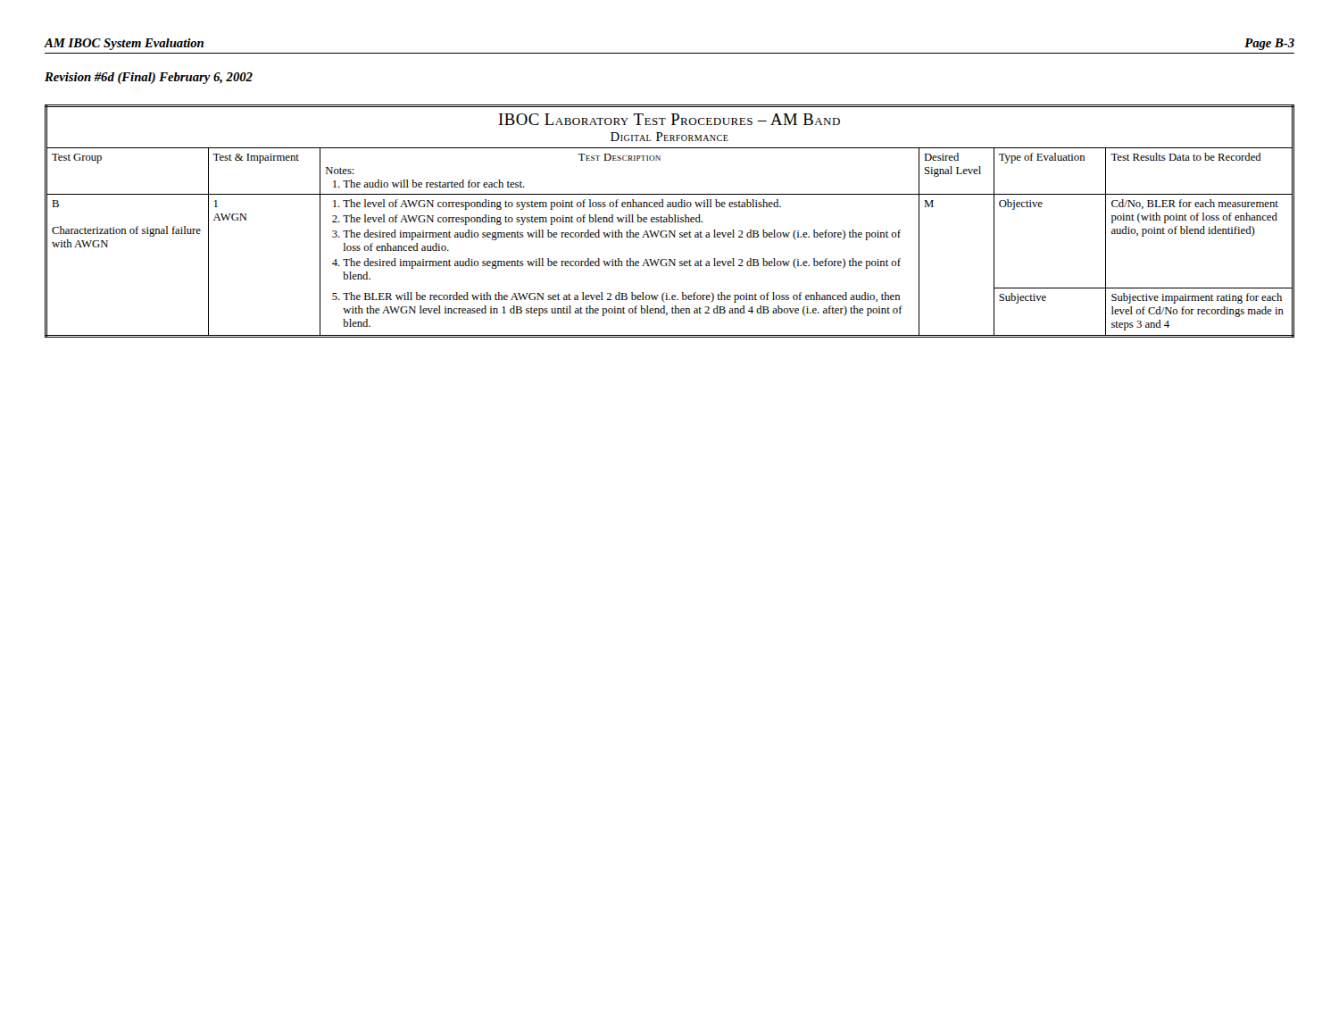AM IBOC System Evaluation Page B-3
Revision #6d (Final) February 6, 2002
| IBOC Laboratory Test Procedures – AM Band Digital Performance |
| Test Group | Test & Impairment | Test Description Notes: The audio will be restarted for each test. | Desired Signal Level | Type of Evaluation | Test Results Data to be Recorded |
| B Characterization of signal failure with AWGN | 1 AWGN | The level of AWGN corresponding to system point of loss of enhanced audio will be established. The level of AWGN corresponding to system point of blend will be established. The desired impairment audio segments will be recorded with the AWGN set at a level 2 dB below (i.e. before) the point of loss of enhanced audio. The desired impairment audio segments will be recorded with the AWGN set at a level 2 dB below (i.e. before) the point of blend. | M | Objective | Cd/No, BLER for each measurement point (with point of loss of enhanced audio, point of blend identified) |
| The BLER will be recorded with the AWGN set at a level 2 dB below (i.e. before) the point of loss of enhanced audio, then with the AWGN level increased in 1 dB steps until at the point of blend, then at 2 dB and 4 dB above (i.e. after) the point of blend. | Subjective | Subjective impairment rating for each level of Cd/No for recordings made in steps 3 and 4 |